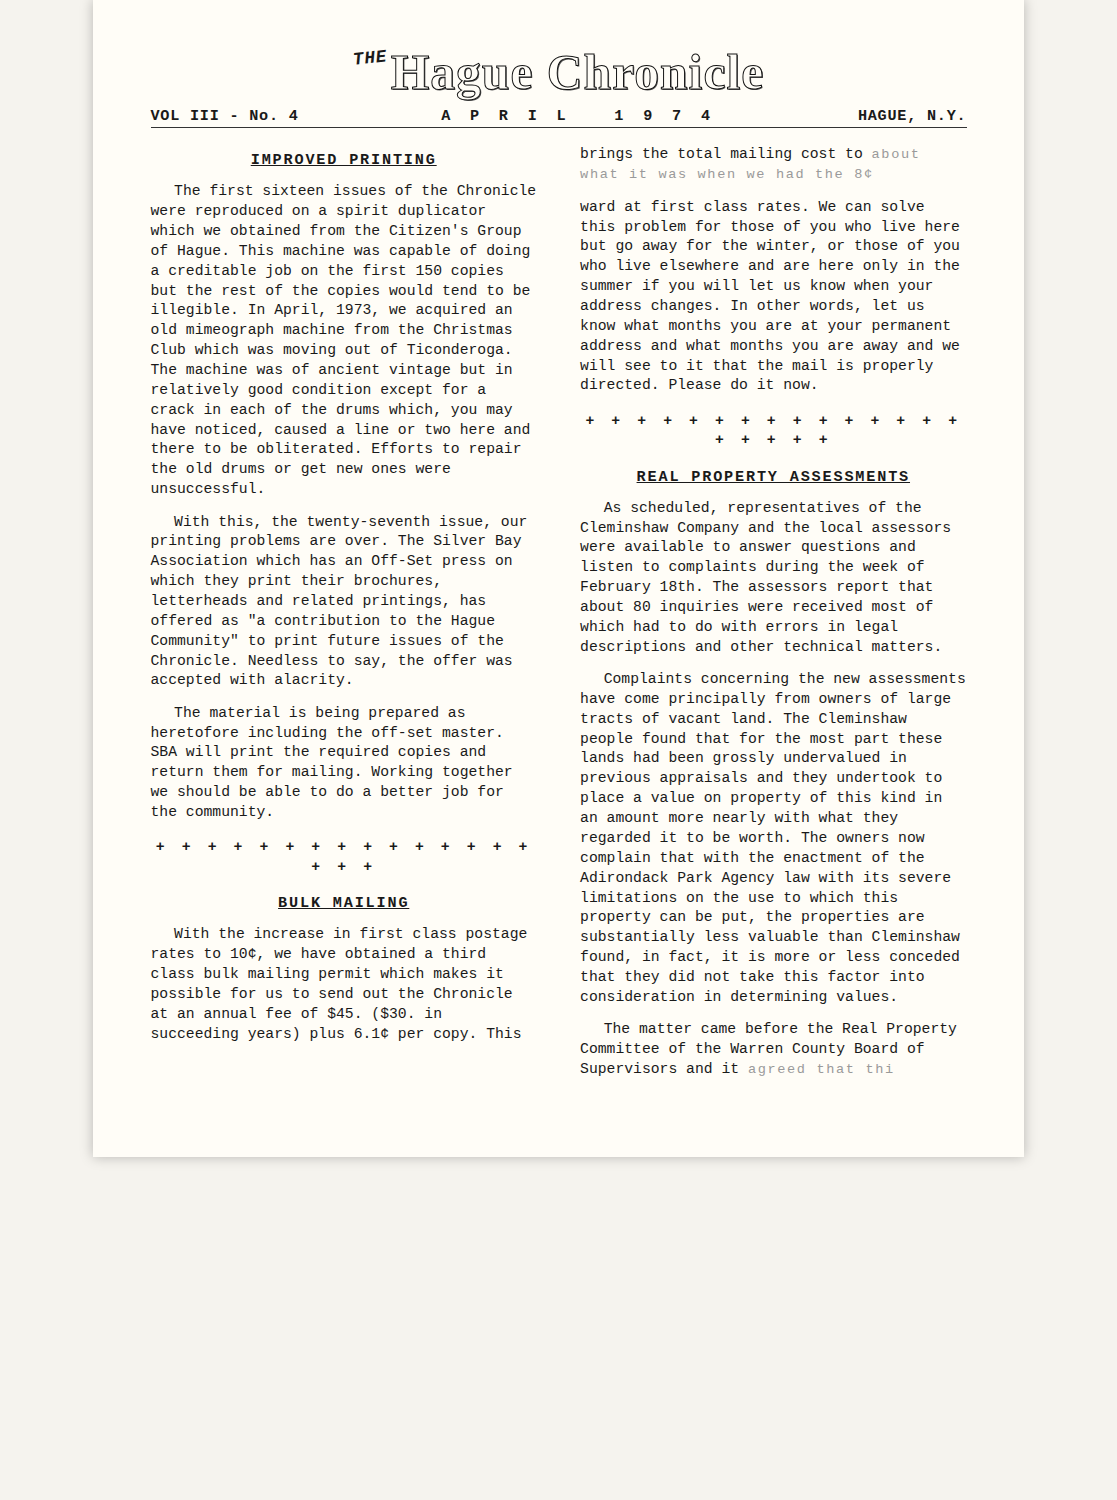THE Hague Chronicle
VOL III - No. 4 A P R I L 1 9 7 4 HAGUE, N.Y.
IMPROVED PRINTING
The first sixteen issues of the Chronicle were reproduced on a spirit duplicator which we obtained from the Citizen's Group of Hague. This machine was capable of doing a creditable job on the first 150 copies but the rest of the copies would tend to be illegible. In April, 1973, we acquired an old mimeograph machine from the Christmas Club which was moving out of Ticonderoga. The machine was of ancient vintage but in relatively good condition except for a crack in each of the drums which, you may have noticed, caused a line or two here and there to be obliterated. Efforts to repair the old drums or get new ones were unsuccessful.
With this, the twenty-seventh issue, our printing problems are over. The Silver Bay Association which has an Off-Set press on which they print their brochures, letterheads and related printings, has offered as "a contribution to the Hague Community" to print future issues of the Chronicle. Needless to say, the offer was accepted with alacrity.
The material is being prepared as heretofore including the off-set master. SBA will print the required copies and return them for mailing. Working together we should be able to do a better job for the community.
+ + + + + + + + + + + + + + + + + +
BULK MAILING
With the increase in first class postage rates to 10¢, we have obtained a third class bulk mailing permit which makes it possible for us to send out the Chronicle at an annual fee of $45. ($30. in succeeding years) plus 6.1¢ per copy. This brings the total mailing cost to about what it was when we had the 8¢
ward at first class rates. We can solve this problem for those of you who live here but go away for the winter, or those of you who live elsewhere and are here only in the summer if you will let us know when your address changes. In other words, let us know what months you are at your permanent address and what months you are away and we will see to it that the mail is properly directed. Please do it now.
+ + + + + + + + + + + + + + + + + + + +
REAL PROPERTY ASSESSMENTS
As scheduled, representatives of the Cleminshaw Company and the local assessors were available to answer questions and listen to complaints during the week of February 18th. The assessors report that about 80 inquiries were received most of which had to do with errors in legal descriptions and other technical matters.
Complaints concerning the new assessments have come principally from owners of large tracts of vacant land. The Cleminshaw people found that for the most part these lands had been grossly undervalued in previous appraisals and they undertook to place a value on property of this kind in an amount more nearly with what they regarded it to be worth. The owners now complain that with the enactment of the Adirondack Park Agency law with its severe limitations on the use to which this property can be put, the properties are substantially less valuable than Cleminshaw found, in fact, it is more or less conceded that they did not take this factor into consideration in determining values.
The matter came before the Real Property Committee of the Warren County Board of Supervisors and it agreed that thi